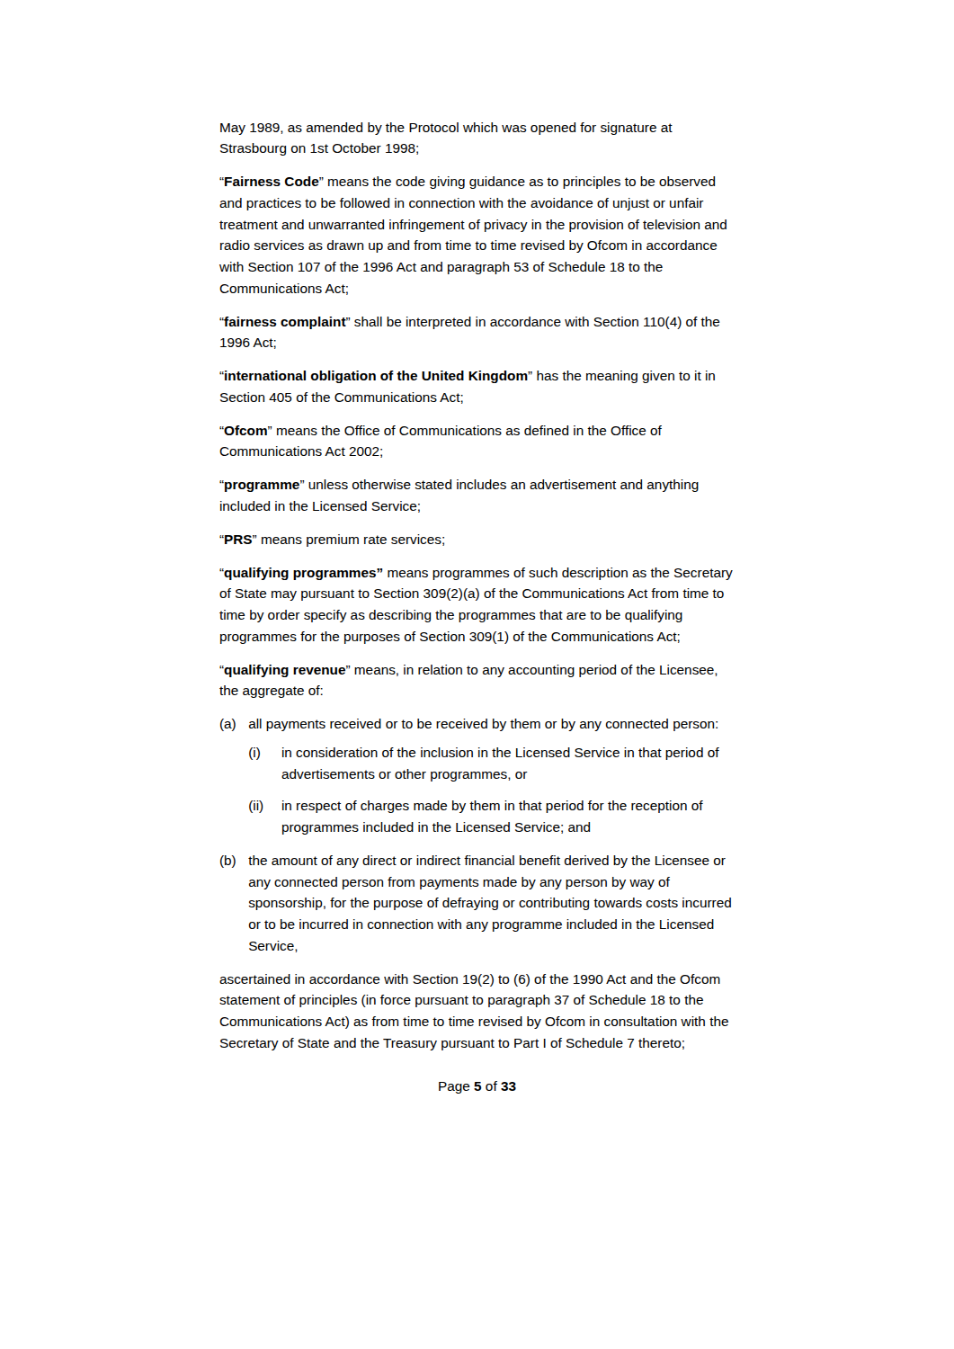May 1989, as amended by the Protocol which was opened for signature at Strasbourg on 1st October 1998;
“Fairness Code” means the code giving guidance as to principles to be observed and practices to be followed in connection with the avoidance of unjust or unfair treatment and unwarranted infringement of privacy in the provision of television and radio services as drawn up and from time to time revised by Ofcom in accordance with Section 107 of the 1996 Act and paragraph 53 of Schedule 18 to the Communications Act;
“fairness complaint” shall be interpreted in accordance with Section 110(4) of the 1996 Act;
“international obligation of the United Kingdom” has the meaning given to it in Section 405 of the Communications Act;
“Ofcom” means the Office of Communications as defined in the Office of Communications Act 2002;
“programme” unless otherwise stated includes an advertisement and anything included in the Licensed Service;
“PRS” means premium rate services;
“qualifying programmes” means programmes of such description as the Secretary of State may pursuant to Section 309(2)(a) of the Communications Act from time to time by order specify as describing the programmes that are to be qualifying programmes for the purposes of Section 309(1) of the Communications Act;
“qualifying revenue” means, in relation to any accounting period of the Licensee, the aggregate of:
all payments received or to be received by them or by any connected person:
in consideration of the inclusion in the Licensed Service in that period of advertisements or other programmes, or
in respect of charges made by them in that period for the reception of programmes included in the Licensed Service; and
the amount of any direct or indirect financial benefit derived by the Licensee or any connected person from payments made by any person by way of sponsorship, for the purpose of defraying or contributing towards costs incurred or to be incurred in connection with any programme included in the Licensed Service,
ascertained in accordance with Section 19(2) to (6) of the 1990 Act and the Ofcom statement of principles (in force pursuant to paragraph 37 of Schedule 18 to the Communications Act) as from time to time revised by Ofcom in consultation with the Secretary of State and the Treasury pursuant to Part I of Schedule 7 thereto;
Page 5 of 33